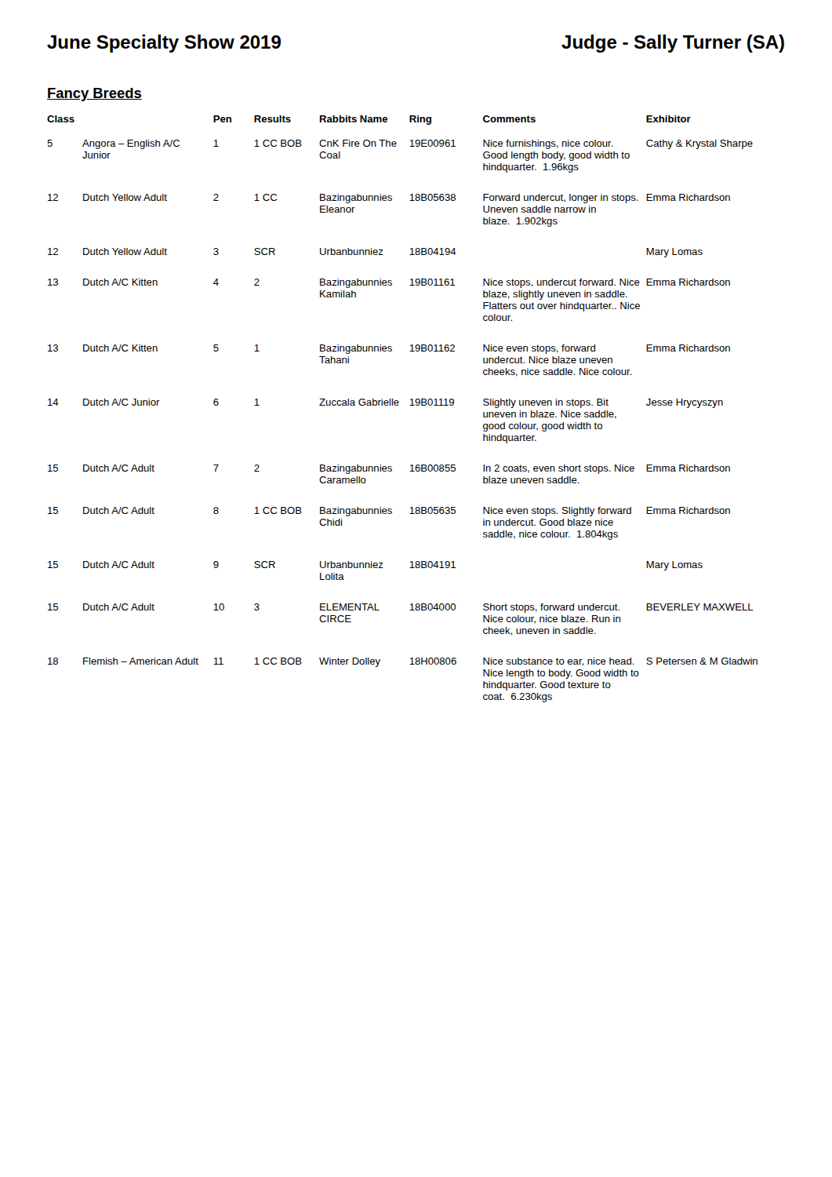June Specialty Show 2019 Judge - Sally Turner (SA)
Fancy Breeds
| Class | | Pen | Results | Rabbits Name | Ring | Comments | Exhibitor |
| --- | --- | --- | --- | --- | --- | --- | --- |
| 5 | Angora – English A/C Junior | 1 | 1 CC BOB | CnK Fire On The Coal | 19E00961 | Nice furnishings, nice colour. Good length body, good width to hindquarter. 1.96kgs | Cathy & Krystal Sharpe |
| 12 | Dutch Yellow Adult | 2 | 1 CC | Bazingabunnies Eleanor | 18B05638 | Forward undercut, longer in stops. Uneven saddle narrow in blaze. 1.902kgs | Emma Richardson |
| 12 | Dutch Yellow Adult | 3 | SCR | Urbanbunniez | 18B04194 | | Mary Lomas |
| 13 | Dutch A/C Kitten | 4 | 2 | Bazingabunnies Kamilah | 19B01161 | Nice stops, undercut forward. Nice blaze, slightly uneven in saddle. Flatters out over hindquarter.. Nice colour. | Emma Richardson |
| 13 | Dutch A/C Kitten | 5 | 1 | Bazingabunnies Tahani | 19B01162 | Nice even stops, forward undercut. Nice blaze uneven cheeks, nice saddle. Nice colour. | Emma Richardson |
| 14 | Dutch A/C Junior | 6 | 1 | Zuccala Gabrielle | 19B01119 | Slightly uneven in stops. Bit uneven in blaze. Nice saddle, good colour, good width to hindquarter. | Jesse Hrycyszyn |
| 15 | Dutch A/C Adult | 7 | 2 | Bazingabunnies Caramello | 16B00855 | In 2 coats, even short stops. Nice blaze uneven saddle. | Emma Richardson |
| 15 | Dutch A/C Adult | 8 | 1 CC BOB | Bazingabunnies Chidi | 18B05635 | Nice even stops. Slightly forward in undercut. Good blaze nice saddle, nice colour. 1.804kgs | Emma Richardson |
| 15 | Dutch A/C Adult | 9 | SCR | Urbanbunniez Lolita | 18B04191 | | Mary Lomas |
| 15 | Dutch A/C Adult | 10 | 3 | ELEMENTAL CIRCE | 18B04000 | Short stops, forward undercut. Nice colour, nice blaze. Run in cheek, uneven in saddle. | BEVERLEY MAXWELL |
| 18 | Flemish – American Adult | 11 | 1 CC BOB | Winter Dolley | 18H00806 | Nice substance to ear, nice head. Nice length to body. Good width to hindquarter. Good texture to coat. 6.230kgs | S Petersen & M Gladwin |